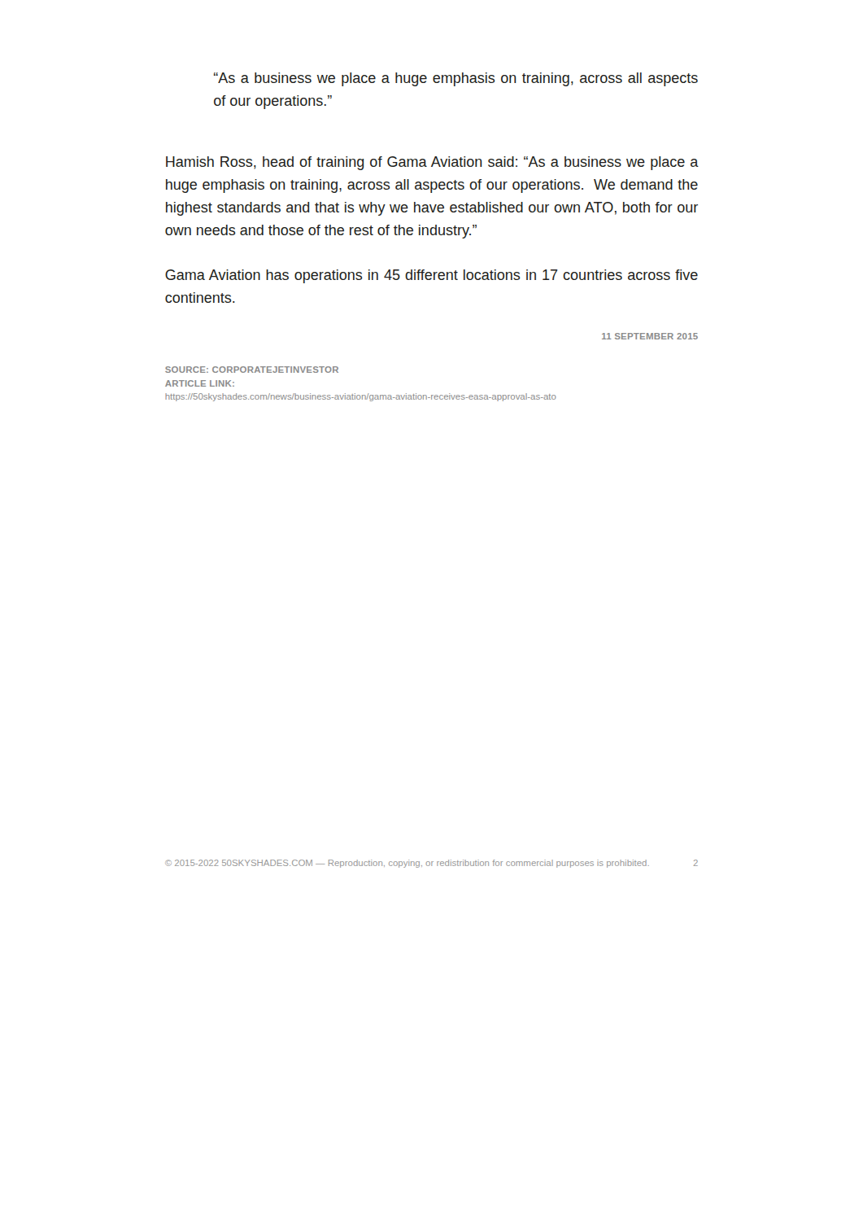“As a business we place a huge emphasis on training, across all aspects of our operations.”
Hamish Ross, head of training of Gama Aviation said: “As a business we place a huge emphasis on training, across all aspects of our operations. We demand the highest standards and that is why we have established our own ATO, both for our own needs and those of the rest of the industry.”
Gama Aviation has operations in 45 different locations in 17 countries across five continents.
11 SEPTEMBER 2015
SOURCE: CORPORATEJETINVESTOR
ARTICLE LINK:
https://50skyshades.com/news/business-aviation/gama-aviation-receives-easa-approval-as-ato
© 2015-2022 50SKYSHADES.COM — Reproduction, copying, or redistribution for commercial purposes is prohibited.
2